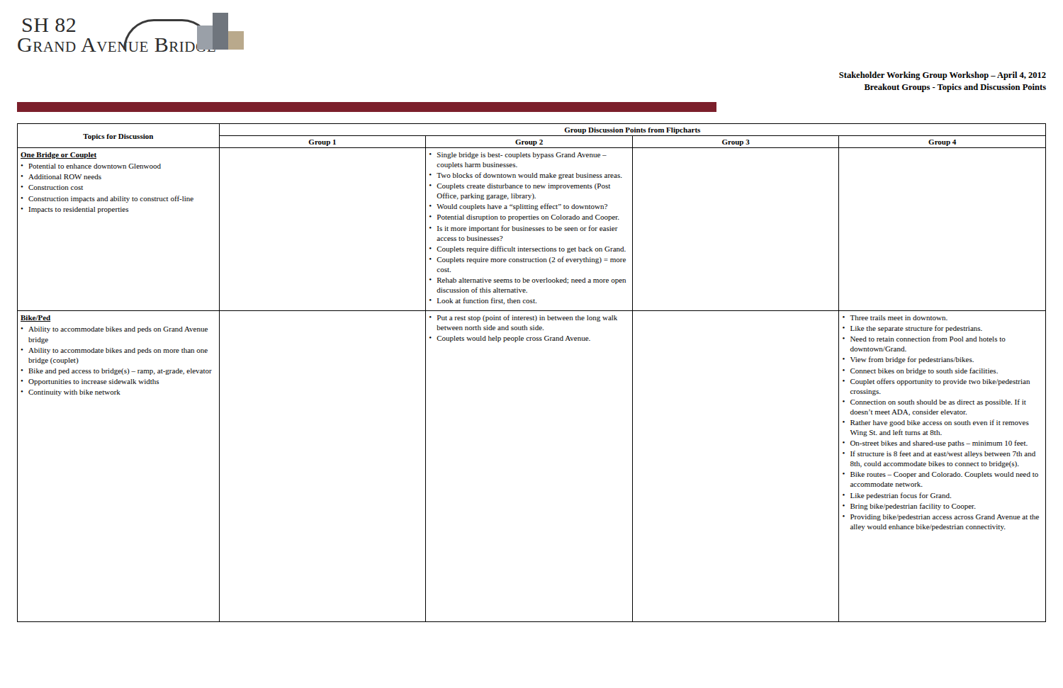SH 82
Grand Avenue Bridge
Stakeholder Working Group Workshop – April 4, 2012
Breakout Groups - Topics and Discussion Points
| Topics for Discussion | Group Discussion Points from Flipcharts |
| --- | --- |
| Group 1 | Group 2 | Group 3 | Group 4 |
| One Bridge or Couplet Potential to enhance downtown Glenwood Additional ROW needs Construction cost Construction impacts and ability to construct off-line Impacts to residential properties | | Single bridge is best- couplets bypass Grand Avenue – couplets harm businesses. Two blocks of downtown would make great business areas. Couplets create disturbance to new improvements (Post Office, parking garage, library). Would couplets have a “splitting effect” to downtown? Potential disruption to properties on Colorado and Cooper. Is it more important for businesses to be seen or for easier access to businesses? Couplets require difficult intersections to get back on Grand. Couplets require more construction (2 of everything) = more cost. Rehab alternative seems to be overlooked; need a more open discussion of this alternative. Look at function first, then cost. | | |
| Bike/Ped Ability to accommodate bikes and peds on Grand Avenue bridge Ability to accommodate bikes and peds on more than one bridge (couplet) Bike and ped access to bridge(s) – ramp, at-grade, elevator Opportunities to increase sidewalk widths Continuity with bike network | | Put a rest stop (point of interest) in between the long walk between north side and south side. Couplets would help people cross Grand Avenue. | | Three trails meet in downtown. Like the separate structure for pedestrians. Need to retain connection from Pool and hotels to downtown/Grand. View from bridge for pedestrians/bikes. Connect bikes on bridge to south side facilities. Couplet offers opportunity to provide two bike/pedestrian crossings. Connection on south should be as direct as possible. If it doesn’t meet ADA, consider elevator. Rather have good bike access on south even if it removes Wing St. and left turns at 8th. On-street bikes and shared-use paths – minimum 10 feet. If structure is 8 feet and at east/west alleys between 7th and 8th, could accommodate bikes to connect to bridge(s). Bike routes – Cooper and Colorado. Couplets would need to accommodate network. Like pedestrian focus for Grand. Bring bike/pedestrian facility to Cooper. Providing bike/pedestrian access across Grand Avenue at the alley would enhance bike/pedestrian connectivity. |